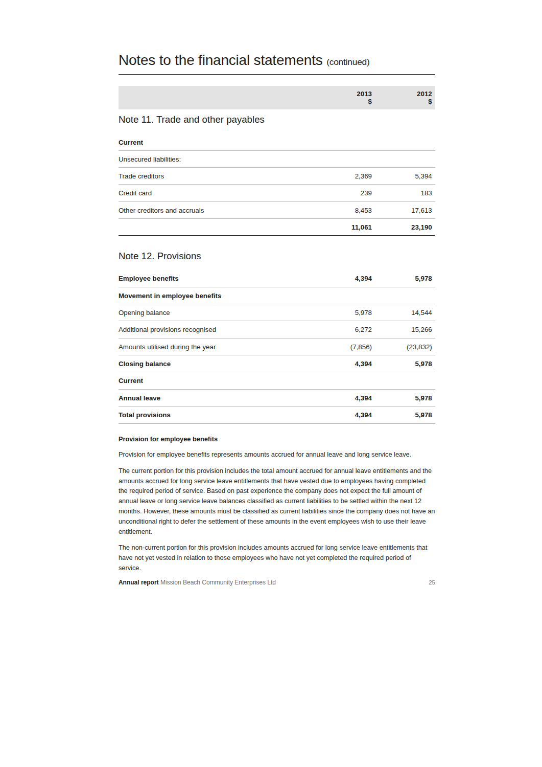Notes to the financial statements (continued)
| | 2013 $ | 2012 $ |
| --- | --- | --- |
Note 11. Trade and other payables
| Current | | |
| Unsecured liabilities: | | |
| Trade creditors | 2,369 | 5,394 |
| Credit card | 239 | 183 |
| Other creditors and accruals | 8,453 | 17,613 |
| | 11,061 | 23,190 |
Note 12. Provisions
| Employee benefits | 4,394 | 5,978 |
| Movement in employee benefits | | |
| Opening balance | 5,978 | 14,544 |
| Additional provisions recognised | 6,272 | 15,266 |
| Amounts utilised during the year | (7,856) | (23,832) |
| Closing balance | 4,394 | 5,978 |
| Current | | |
| Annual leave | 4,394 | 5,978 |
| Total provisions | 4,394 | 5,978 |
Provision for employee benefits
Provision for employee benefits represents amounts accrued for annual leave and long service leave.
The current portion for this provision includes the total amount accrued for annual leave entitlements and the amounts accrued for long service leave entitlements that have vested due to employees having completed the required period of service. Based on past experience the company does not expect the full amount of annual leave or long service leave balances classified as current liabilities to be settled within the next 12 months. However, these amounts must be classified as current liabilities since the company does not have an unconditional right to defer the settlement of these amounts in the event employees wish to use their leave entitlement.
The non-current portion for this provision includes amounts accrued for long service leave entitlements that have not yet vested in relation to those employees who have not yet completed the required period of service.
Annual report Mission Beach Community Enterprises Ltd
25